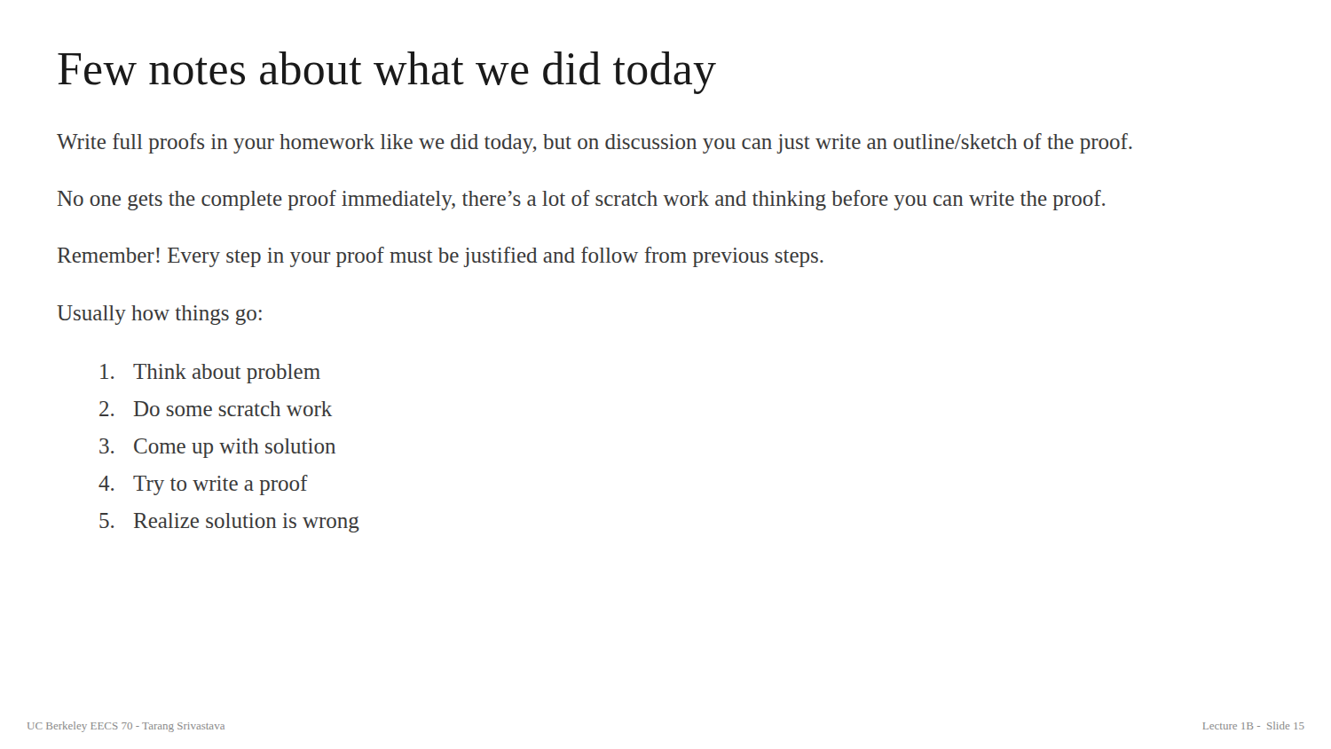Few notes about what we did today
Write full proofs in your homework like we did today, but on discussion you can just write an outline/sketch of the proof.
No one gets the complete proof immediately, there’s a lot of scratch work and thinking before you can write the proof.
Remember! Every step in your proof must be justified and follow from previous steps.
Usually how things go:
Think about problem
Do some scratch work
Come up with solution
Try to write a proof
Realize solution is wrong
UC Berkeley EECS 70 - Tarang Srivastava Lecture 1B - Slide 15